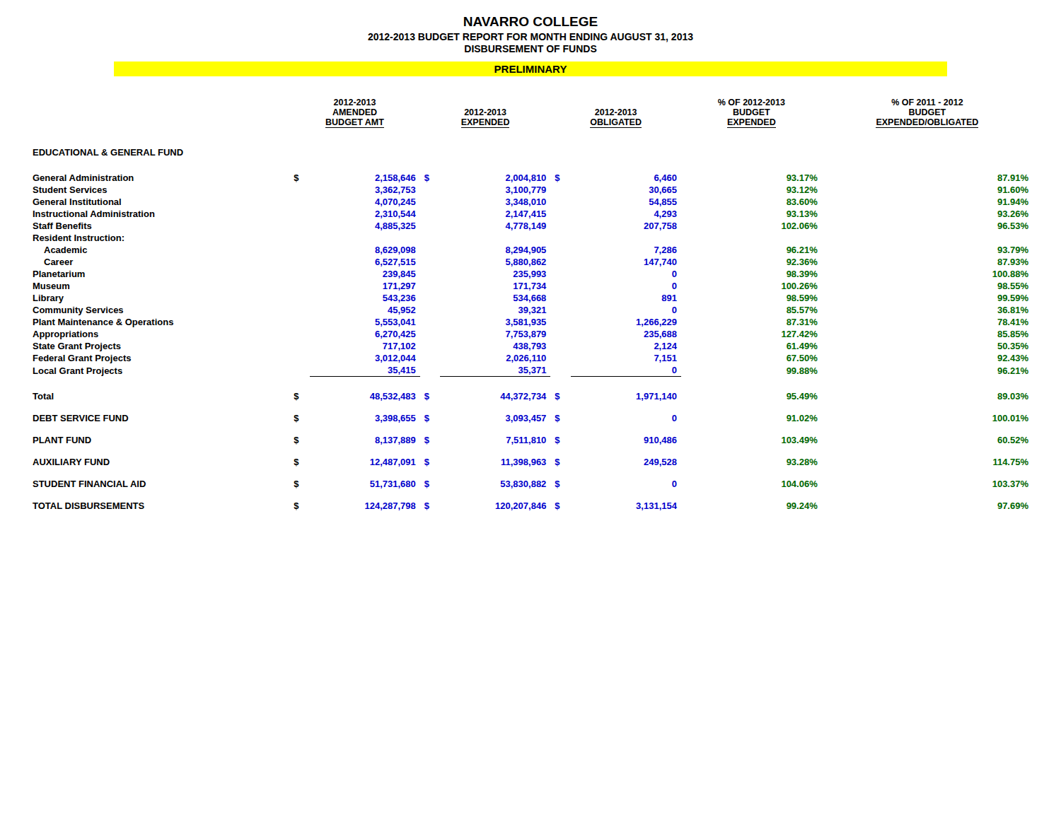NAVARRO COLLEGE
2012-2013 BUDGET REPORT FOR MONTH ENDING AUGUST 31, 2013
DISBURSEMENT OF FUNDS
PRELIMINARY
| | 2012-2013 AMENDED BUDGET AMT | 2012-2013 EXPENDED | 2012-2013 OBLIGATED | % OF 2012-2013 BUDGET EXPENDED | % OF 2011 - 2012 BUDGET EXPENDED/OBLIGATED |
| --- | --- | --- | --- | --- | --- |
| EDUCATIONAL & GENERAL FUND |
| General Administration | $ | 2,158,646 | $ | 2,004,810 | $ | 6,460 | 93.17% | 87.91% |
| Student Services | | 3,362,753 | | 3,100,779 | | 30,665 | 93.12% | 91.60% |
| General Institutional | | 4,070,245 | | 3,348,010 | | 54,855 | 83.60% | 91.94% |
| Instructional Administration | | 2,310,544 | | 2,147,415 | | 4,293 | 93.13% | 93.26% |
| Staff Benefits | | 4,885,325 | | 4,778,149 | | 207,758 | 102.06% | 96.53% |
| Resident Instruction: | | | | | | | | |
| Academic | | 8,629,098 | | 8,294,905 | | 7,286 | 96.21% | 93.79% |
| Career | | 6,527,515 | | 5,880,862 | | 147,740 | 92.36% | 87.93% |
| Planetarium | | 239,845 | | 235,993 | | 0 | 98.39% | 100.88% |
| Museum | | 171,297 | | 171,734 | | 0 | 100.26% | 98.55% |
| Library | | 543,236 | | 534,668 | | 891 | 98.59% | 99.59% |
| Community Services | | 45,952 | | 39,321 | | 0 | 85.57% | 36.81% |
| Plant Maintenance & Operations | | 5,553,041 | | 3,581,935 | | 1,266,229 | 87.31% | 78.41% |
| Appropriations | | 6,270,425 | | 7,753,879 | | 235,688 | 127.42% | 85.85% |
| State Grant Projects | | 717,102 | | 438,793 | | 2,124 | 61.49% | 50.35% |
| Federal Grant Projects | | 3,012,044 | | 2,026,110 | | 7,151 | 67.50% | 92.43% |
| Local Grant Projects | | 35,415 | | 35,371 | | 0 | 99.88% | 96.21% |
| Total | $ | 48,532,483 | $ | 44,372,734 | $ | 1,971,140 | 95.49% | 89.03% |
| DEBT SERVICE FUND | $ | 3,398,655 | $ | 3,093,457 | $ | 0 | 91.02% | 100.01% |
| PLANT FUND | $ | 8,137,889 | $ | 7,511,810 | $ | 910,486 | 103.49% | 60.52% |
| AUXILIARY FUND | $ | 12,487,091 | $ | 11,398,963 | $ | 249,528 | 93.28% | 114.75% |
| STUDENT FINANCIAL AID | $ | 51,731,680 | $ | 53,830,882 | $ | 0 | 104.06% | 103.37% |
| TOTAL DISBURSEMENTS | $ | 124,287,798 | $ | 120,207,846 | $ | 3,131,154 | 99.24% | 97.69% |